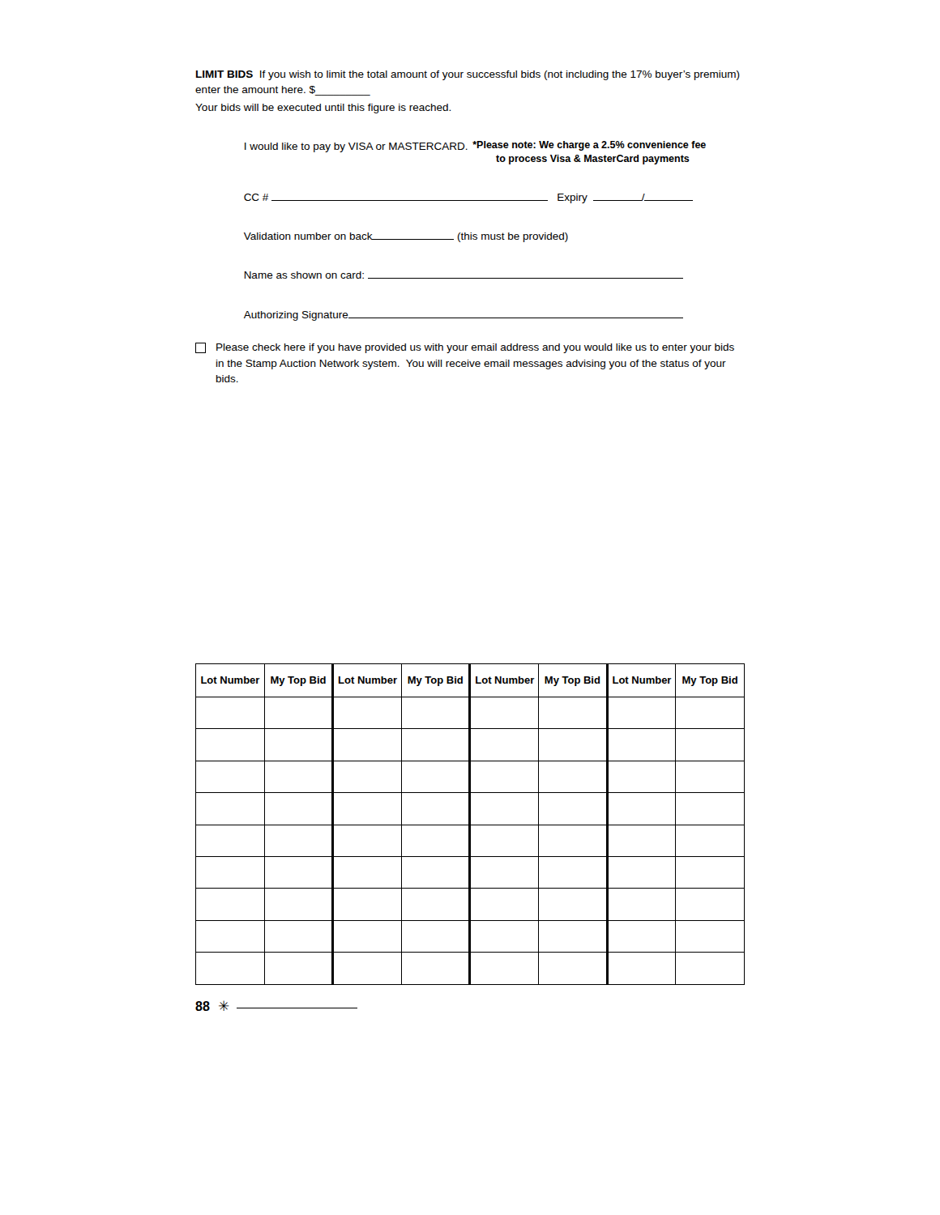LIMIT BIDS If you wish to limit the total amount of your successful bids (not including the 17% buyer’s premium) enter the amount here. $_________
Your bids will be executed until this figure is reached.
I would like to pay by VISA or MASTERCARD. *Please note: We charge a 2.5% convenience feeto process Visa & MasterCard payments
CC # Expiry /
Validation number on back (this must be provided)
Name as shown on card:
Authorizing Signature
Please check here if you have provided us with your email address and you would like us to enter your bids in the Stamp Auction Network system. You will receive email messages advising you of the status of your bids.
| Lot Number | My Top Bid | Lot Number | My Top Bid | Lot Number | My Top Bid | Lot Number | My Top Bid |
| --- | --- | --- | --- | --- | --- | --- | --- |
88 ✳